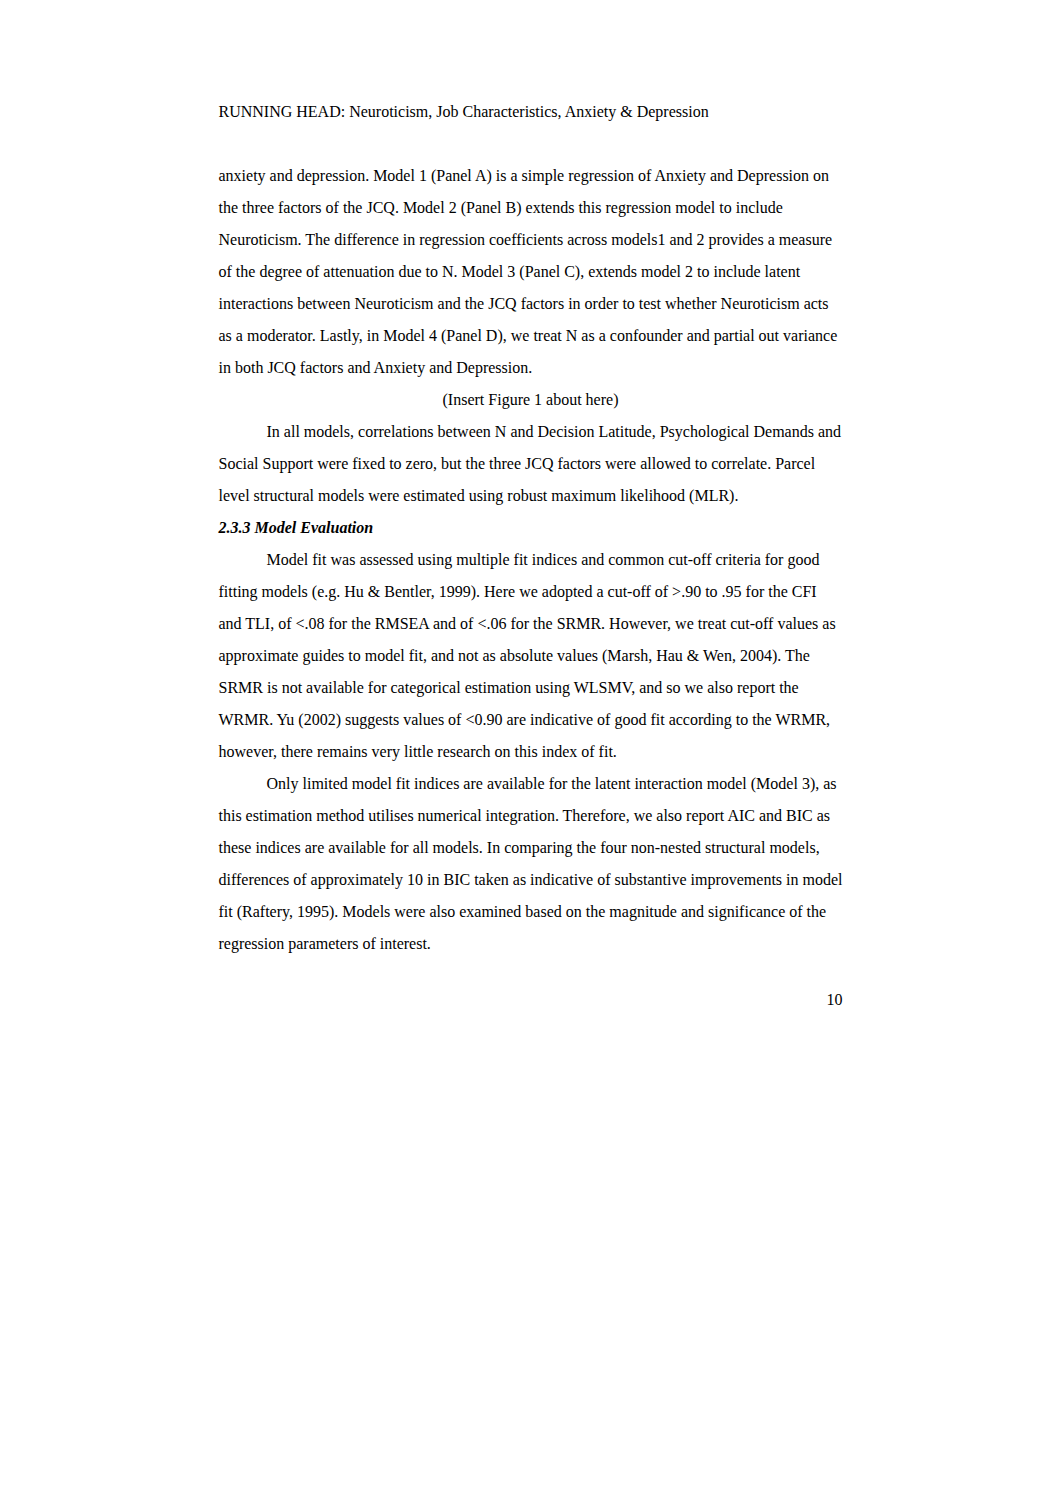RUNNING HEAD: Neuroticism, Job Characteristics, Anxiety & Depression
anxiety and depression. Model 1 (Panel A) is a simple regression of Anxiety and Depression on the three factors of the JCQ. Model 2 (Panel B) extends this regression model to include Neuroticism. The difference in regression coefficients across models1 and 2 provides a measure of the degree of attenuation due to N. Model 3 (Panel C), extends model 2 to include latent interactions between Neuroticism and the JCQ factors in order to test whether Neuroticism acts as a moderator. Lastly, in Model 4 (Panel D), we treat N as a confounder and partial out variance in both JCQ factors and Anxiety and Depression.
(Insert Figure 1 about here)
In all models, correlations between N and Decision Latitude, Psychological Demands and Social Support were fixed to zero, but the three JCQ factors were allowed to correlate. Parcel level structural models were estimated using robust maximum likelihood (MLR).
2.3.3 Model Evaluation
Model fit was assessed using multiple fit indices and common cut-off criteria for good fitting models (e.g. Hu & Bentler, 1999). Here we adopted a cut-off of >.90 to .95 for the CFI and TLI, of <.08 for the RMSEA and of <.06 for the SRMR. However, we treat cut-off values as approximate guides to model fit, and not as absolute values (Marsh, Hau & Wen, 2004). The SRMR is not available for categorical estimation using WLSMV, and so we also report the WRMR. Yu (2002) suggests values of <0.90 are indicative of good fit according to the WRMR, however, there remains very little research on this index of fit.
Only limited model fit indices are available for the latent interaction model (Model 3), as this estimation method utilises numerical integration. Therefore, we also report AIC and BIC as these indices are available for all models. In comparing the four non-nested structural models, differences of approximately 10 in BIC taken as indicative of substantive improvements in model fit (Raftery, 1995). Models were also examined based on the magnitude and significance of the regression parameters of interest.
10